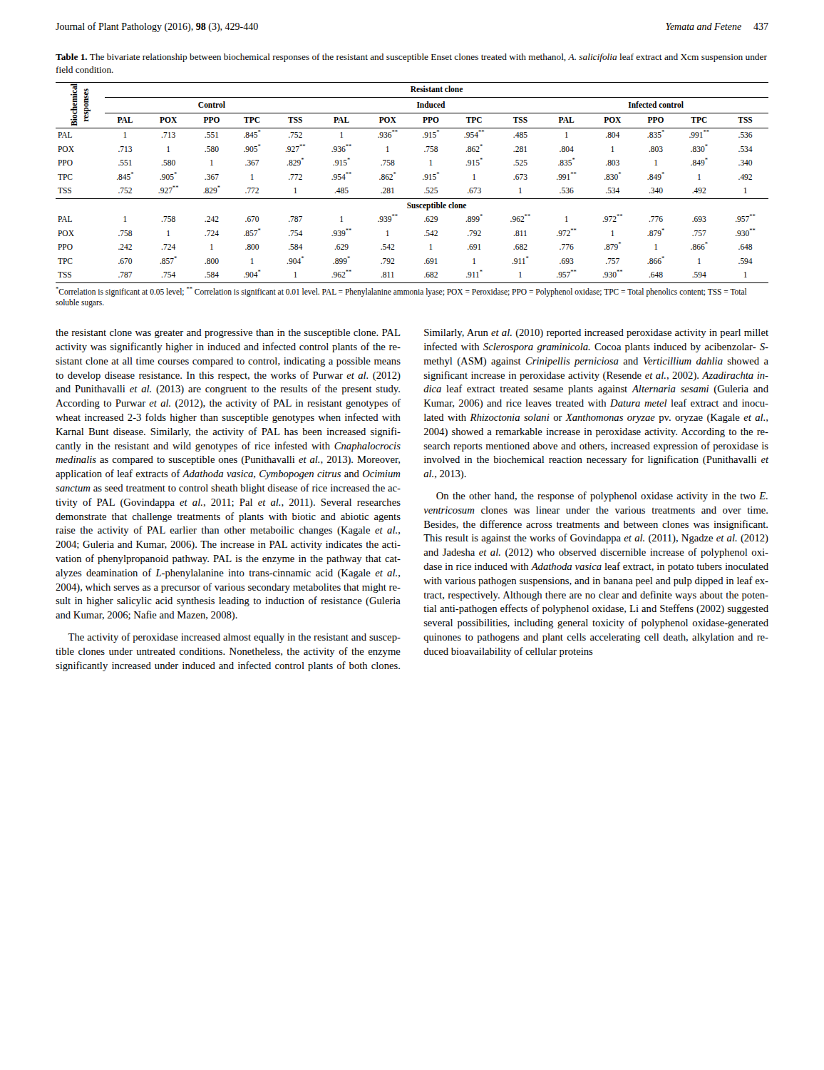Journal of Plant Pathology (2016), 98 (3), 429-440
Yemata and Fetene437
Table 1. The bivariate relationship between biochemical responses of the resistant and susceptible Enset clones treated with methanol, A. salicifolia leaf extract and Xcm suspension under field condition.
| Biochemical responses | Resistant clone |
| --- | --- |
| Control | Induced | Infected control |
| PAL | POX | PPO | TPC | TSS | PAL | POX | PPO | TPC | TSS | PAL | POX | PPO | TPC | TSS |
| PAL | 1 | .713 | .551 | .845 * | .752 | 1 | .936 ** | .915 * | .954 ** | .485 | 1 | .804 | .835 * | .991 ** | .536 |
| POX | .713 | 1 | .580 | .905 * | .927 ** | .936 ** | 1 | .758 | .862 * | .281 | .804 | 1 | .803 | .830 * | .534 |
| PPO | .551 | .580 | 1 | .367 | .829 * | .915 * | .758 | 1 | .915 * | .525 | .835 * | .803 | 1 | .849 * | .340 |
| TPC | .845 * | .905 * | .367 | 1 | .772 | .954 ** | .862 * | .915 * | 1 | .673 | .991 ** | .830 * | .849 * | 1 | .492 |
| TSS | .752 | .927 ** | .829 * | .772 | 1 | .485 | .281 | .525 | .673 | 1 | .536 | .534 | .340 | .492 | 1 |
| | Susceptible clone |
| PAL | 1 | .758 | .242 | .670 | .787 | 1 | .939 ** | .629 | .899 * | .962 ** | 1 | .972 ** | .776 | .693 | .957 ** |
| POX | .758 | 1 | .724 | .857 * | .754 | .939 ** | 1 | .542 | .792 | .811 | .972 ** | 1 | .879 * | .757 | .930 ** |
| PPO | .242 | .724 | 1 | .800 | .584 | .629 | .542 | 1 | .691 | .682 | .776 | .879 * | 1 | .866 * | .648 |
| TPC | .670 | .857 * | .800 | 1 | .904 * | .899 * | .792 | .691 | 1 | .911 * | .693 | .757 | .866 * | 1 | .594 |
| TSS | .787 | .754 | .584 | .904 * | 1 | .962 ** | .811 | .682 | .911 * | 1 | .957 ** | .930 ** | .648 | .594 | 1 |
*Correlation is significant at 0.05 level; ** Correlation is significant at 0.01 level. PAL = Phenylalanine ammonia lyase; POX = Peroxidase; PPO = Polyphenol oxidase; TPC = Total phenolics content; TSS = Total soluble sugars.
the resistant clone was greater and progressive than in the susceptible clone. PAL activity was significantly higher in induced and infected control plants of the resistant clone at all time courses compared to control, indicating a possible means to develop disease resistance. In this respect, the works of Purwar et al. (2012) and Punithavalli et al. (2013) are congruent to the results of the present study. According to Purwar et al. (2012), the activity of PAL in resistant genotypes of wheat increased 2-3 folds higher than susceptible genotypes when infected with Karnal Bunt disease. Similarly, the activity of PAL has been increased significantly in the resistant and wild genotypes of rice infested with Cnaphalocrocis medinalis as compared to susceptible ones (Punithavalli et al., 2013). Moreover, application of leaf extracts of Adathoda vasica, Cymbopogen citrus and Ocimium sanctum as seed treatment to control sheath blight disease of rice increased the activity of PAL (Govindappa et al., 2011; Pal et al., 2011). Several researches demonstrate that challenge treatments of plants with biotic and abiotic agents raise the activity of PAL earlier than other metaboilic changes (Kagale et al., 2004; Guleria and Kumar, 2006). The increase in PAL activity indicates the activation of phenylpropanoid pathway. PAL is the enzyme in the pathway that catalyzes deamination of L-phenylalanine into trans-cinnamic acid (Kagale et al., 2004), which serves as a precursor of various secondary metabolites that might result in higher salicylic acid synthesis leading to induction of resistance (Guleria and Kumar, 2006; Nafie and Mazen, 2008).
The activity of peroxidase increased almost equally in the resistant and susceptible clones under untreated conditions. Nonetheless, the activity of the enzyme significantly increased under induced and infected control plants of both clones. Similarly, Arun et al. (2010) reported increased peroxidase activity in pearl millet infected with Sclerospora graminicola. Cocoa plants induced by acibenzolar- S-methyl (ASM) against Crinipellis perniciosa and Verticillium dahlia showed a significant increase in peroxidase activity (Resende et al., 2002). Azadirachta indica leaf extract treated sesame plants against Alternaria sesami (Guleria and Kumar, 2006) and rice leaves treated with Datura metel leaf extract and inoculated with Rhizoctonia solani or Xanthomonas oryzae pv. oryzae (Kagale et al., 2004) showed a remarkable increase in peroxidase activity. According to the research reports mentioned above and others, increased expression of peroxidase is involved in the biochemical reaction necessary for lignification (Punithavalli et al., 2013).
On the other hand, the response of polyphenol oxidase activity in the two E. ventricosum clones was linear under the various treatments and over time. Besides, the difference across treatments and between clones was insignificant. This result is against the works of Govindappa et al. (2011), Ngadze et al. (2012) and Jadesha et al. (2012) who observed discernible increase of polyphenol oxidase in rice induced with Adathoda vasica leaf extract, in potato tubers inoculated with various pathogen suspensions, and in banana peel and pulp dipped in leaf extract, respectively. Although there are no clear and definite ways about the potential anti-pathogen effects of polyphenol oxidase, Li and Steffens (2002) suggested several possibilities, including general toxicity of polyphenol oxidase-generated quinones to pathogens and plant cells accelerating cell death, alkylation and reduced bioavailability of cellular proteins